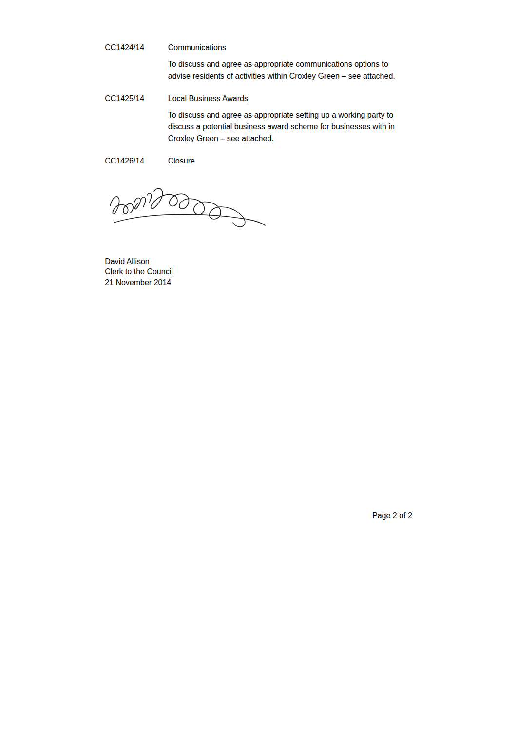CC1424/14
Communications
To discuss and agree as appropriate communications options to advise residents of activities within Croxley Green – see attached.
CC1425/14
Local Business Awards
To discuss and agree as appropriate setting up a working party to discuss a potential business award scheme for businesses with in Croxley Green – see attached.
CC1426/14
Closure
David Allison
Clerk to the Council
21 November 2014
Page 2 of 2